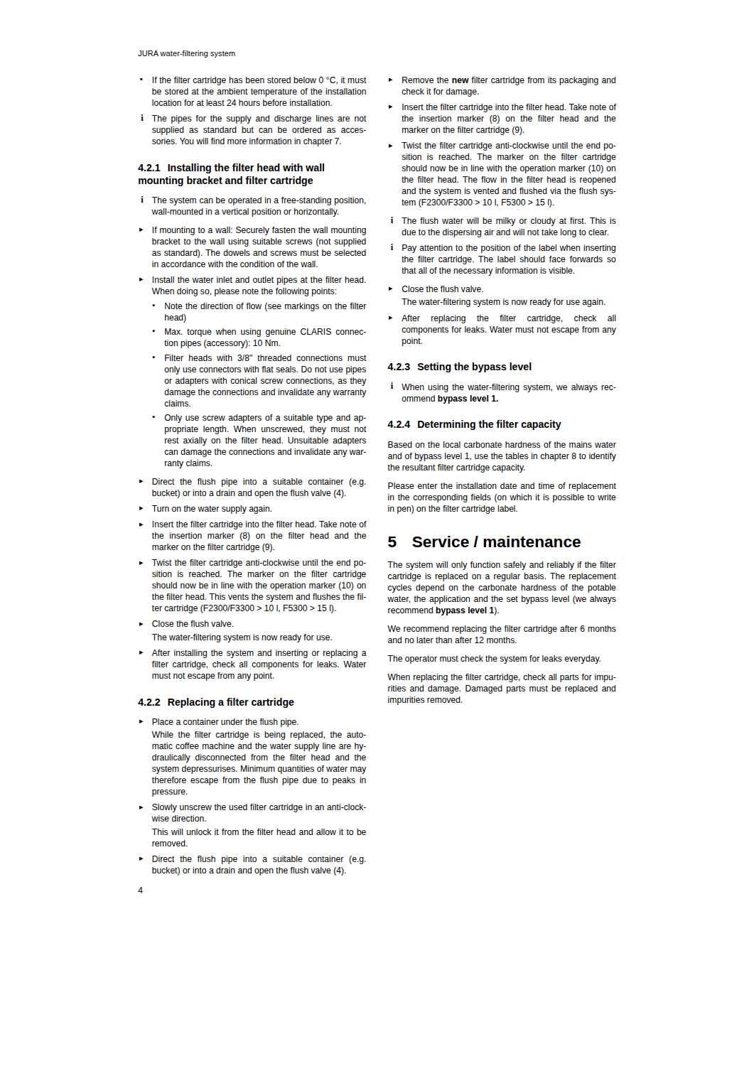JURA water-filtering system
If the filter cartridge has been stored below 0 °C, it must be stored at the ambient temperature of the installation location for at least 24 hours before installation.
The pipes for the supply and discharge lines are not supplied as standard but can be ordered as accessories. You will find more information in chapter 7.
4.2.1 Installing the filter head with wall mounting bracket and filter cartridge
The system can be operated in a free-standing position, wall-mounted in a vertical position or horizontally.
If mounting to a wall: Securely fasten the wall mounting bracket to the wall using suitable screws (not supplied as standard). The dowels and screws must be selected in accordance with the condition of the wall.
Install the water inlet and outlet pipes at the filter head. When doing so, please note the following points:
Note the direction of flow (see markings on the filter head)
Max. torque when using genuine CLARIS connection pipes (accessory): 10 Nm.
Filter heads with 3/8" threaded connections must only use connectors with flat seals. Do not use pipes or adapters with conical screw connections, as they damage the connections and invalidate any warranty claims.
Only use screw adapters of a suitable type and appropriate length. When unscrewed, they must not rest axially on the filter head. Unsuitable adapters can damage the connections and invalidate any warranty claims.
Direct the flush pipe into a suitable container (e.g. bucket) or into a drain and open the flush valve (4).
Turn on the water supply again.
Insert the filter cartridge into the filter head. Take note of the insertion marker (8) on the filter head and the marker on the filter cartridge (9).
Twist the filter cartridge anti-clockwise until the end position is reached. The marker on the filter cartridge should now be in line with the operation marker (10) on the filter head. This vents the system and flushes the filter cartridge (F2300/F3300 > 10 l, F5300 > 15 l).
Close the flush valve. The water-filtering system is now ready for use.
After installing the system and inserting or replacing a filter cartridge, check all components for leaks. Water must not escape from any point.
4.2.2 Replacing a filter cartridge
Place a container under the flush pipe. While the filter cartridge is being replaced, the automatic coffee machine and the water supply line are hydraulically disconnected from the filter head and the system depressurises. Minimum quantities of water may therefore escape from the flush pipe due to peaks in pressure.
Slowly unscrew the used filter cartridge in an anti-clockwise direction. This will unlock it from the filter head and allow it to be removed.
Direct the flush pipe into a suitable container (e.g. bucket) or into a drain and open the flush valve (4).
Remove the new filter cartridge from its packaging and check it for damage.
Insert the filter cartridge into the filter head. Take note of the insertion marker (8) on the filter head and the marker on the filter cartridge (9).
Twist the filter cartridge anti-clockwise until the end position is reached. The marker on the filter cartridge should now be in line with the operation marker (10) on the filter head. The flow in the filter head is reopened and the system is vented and flushed via the flush system (F2300/F3300 > 10 l, F5300 > 15 l).
The flush water will be milky or cloudy at first. This is due to the dispersing air and will not take long to clear.
Pay attention to the position of the label when inserting the filter cartridge. The label should face forwards so that all of the necessary information is visible.
Close the flush valve. The water-filtering system is now ready for use again.
After replacing the filter cartridge, check all components for leaks. Water must not escape from any point.
4.2.3 Setting the bypass level
When using the water-filtering system, we always recommend bypass level 1.
4.2.4 Determining the filter capacity
Based on the local carbonate hardness of the mains water and of bypass level 1, use the tables in chapter 8 to identify the resultant filter cartridge capacity.
Please enter the installation date and time of replacement in the corresponding fields (on which it is possible to write in pen) on the filter cartridge label.
5 Service / maintenance
The system will only function safely and reliably if the filter cartridge is replaced on a regular basis. The replacement cycles depend on the carbonate hardness of the potable water, the application and the set bypass level (we always recommend bypass level 1).
We recommend replacing the filter cartridge after 6 months and no later than after 12 months.
The operator must check the system for leaks everyday.
When replacing the filter cartridge, check all parts for impurities and damage. Damaged parts must be replaced and impurities removed.
4